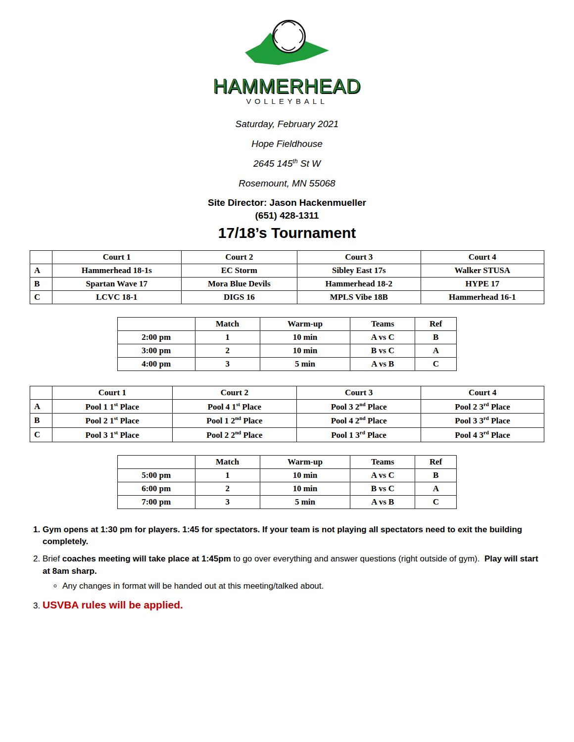HAMMERHEAD
VOLLEYBALL
Saturday, February 2021
Hope Fieldhouse
2645 145th St W
Rosemount, MN 55068
Site Director: Jason Hackenmueller
(651) 428-1311
17/18’s Tournament
| | Court 1 | Court 2 | Court 3 | Court 4 |
| --- | --- | --- | --- | --- |
| A | Hammerhead 18-1s | EC Storm | Sibley East 17s | Walker STUSA |
| B | Spartan Wave 17 | Mora Blue Devils | Hammerhead 18-2 | HYPE 17 |
| C | LCVC 18-1 | DIGS 16 | MPLS Vibe 18B | Hammerhead 16-1 |
| | Match | Warm-up | Teams | Ref |
| --- | --- | --- | --- | --- |
| 2:00 pm | 1 | 10 min | A vs C | B |
| 3:00 pm | 2 | 10 min | B vs C | A |
| 4:00 pm | 3 | 5 min | A vs B | C |
| | Court 1 | Court 2 | Court 3 | Court 4 |
| --- | --- | --- | --- | --- |
| A | Pool 1 1 st Place | Pool 4 1 st Place | Pool 3 2 nd Place | Pool 2 3 rd Place |
| B | Pool 2 1 st Place | Pool 1 2 nd Place | Pool 4 2 nd Place | Pool 3 3 rd Place |
| C | Pool 3 1 st Place | Pool 2 2 nd Place | Pool 1 3 rd Place | Pool 4 3 rd Place |
| | Match | Warm-up | Teams | Ref |
| --- | --- | --- | --- | --- |
| 5:00 pm | 1 | 10 min | A vs C | B |
| 6:00 pm | 2 | 10 min | B vs C | A |
| 7:00 pm | 3 | 5 min | A vs B | C |
Gym opens at 1:30 pm for players. 1:45 for spectators. If your team is not playing all spectators need to exit the building completely.
Brief coaches meeting will take place at 1:45pm to go over everything and answer questions (right outside of gym). Play will start at 8am sharp.
Any changes in format will be handed out at this meeting/talked about.
USVBA rules will be applied.